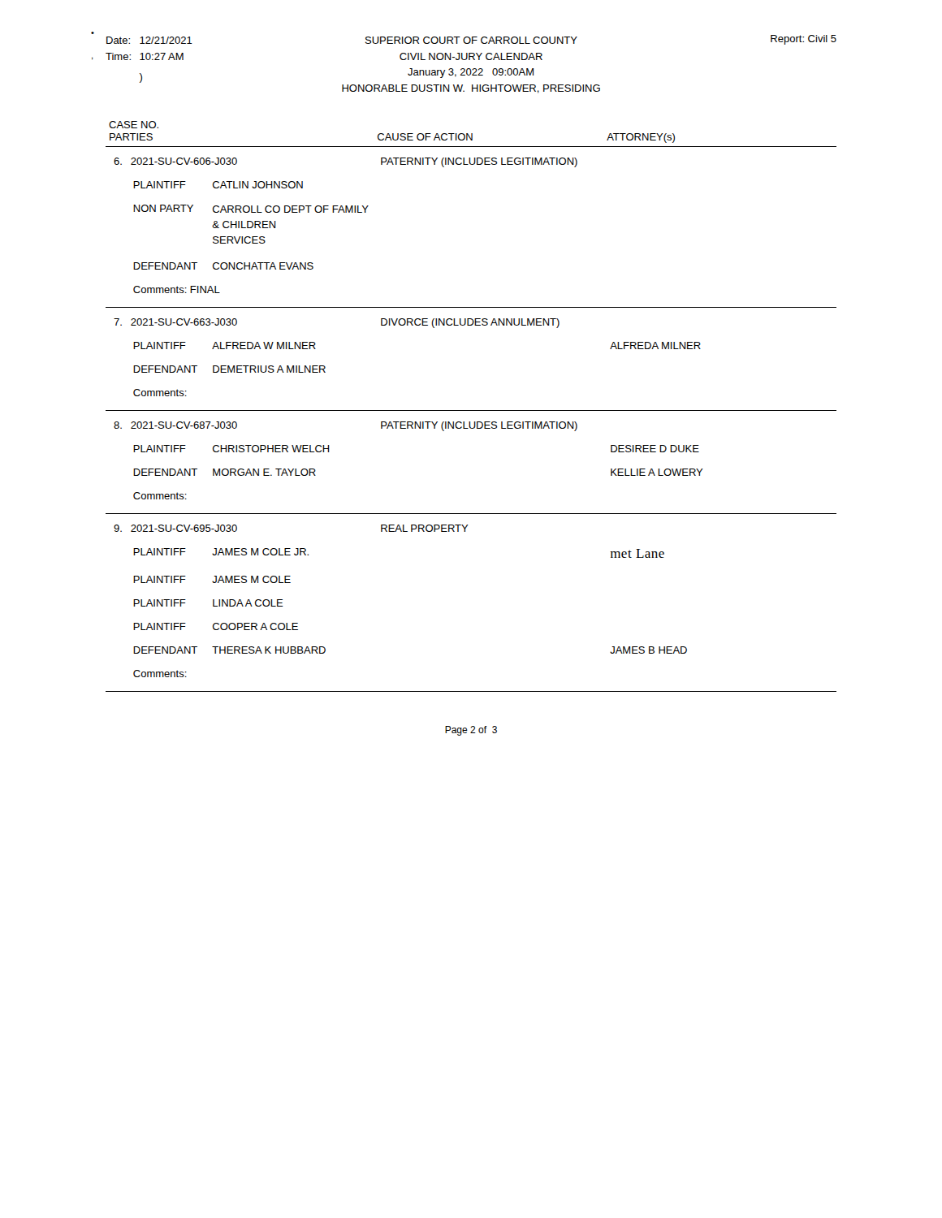• ,
Date: 12/21/2021
Time: 10:27 AM
)
SUPERIOR COURT OF CARROLL COUNTY
CIVIL NON-JURY CALENDAR
January 3, 2022 09:00AM
HONORABLE DUSTIN W. HIGHTOWER, PRESIDING
Report: Civil 5
CASE NO.
PARTIES
CAUSE OF ACTION
ATTORNEY(s)
6. 2021-SU-CV-606-J030
PATERNITY (INCLUDES LEGITIMATION)
PLAINTIFF CATLIN JOHNSON
NON PARTY CARROLL CO DEPT OF FAMILY & CHILDREN
SERVICES
DEFENDANT CONCHATTA EVANS
Comments: FINAL
7. 2021-SU-CV-663-J030
DIVORCE (INCLUDES ANNULMENT)
PLAINTIFF ALFREDA W MILNER
ALFREDA MILNER
DEFENDANT DEMETRIUS A MILNER
Comments:
8. 2021-SU-CV-687-J030
PATERNITY (INCLUDES LEGITIMATION)
PLAINTIFF CHRISTOPHER WELCH
DESIREE D DUKE
DEFENDANT MORGAN E. TAYLOR
KELLIE A LOWERY
Comments:
9. 2021-SU-CV-695-J030
REAL PROPERTY
PLAINTIFF JAMES M COLE JR.
met Lane
PLAINTIFF JAMES M COLE
PLAINTIFF LINDA A COLE
PLAINTIFF COOPER A COLE
DEFENDANT THERESA K HUBBARD
JAMES B HEAD
Comments:
Page 2 of 3